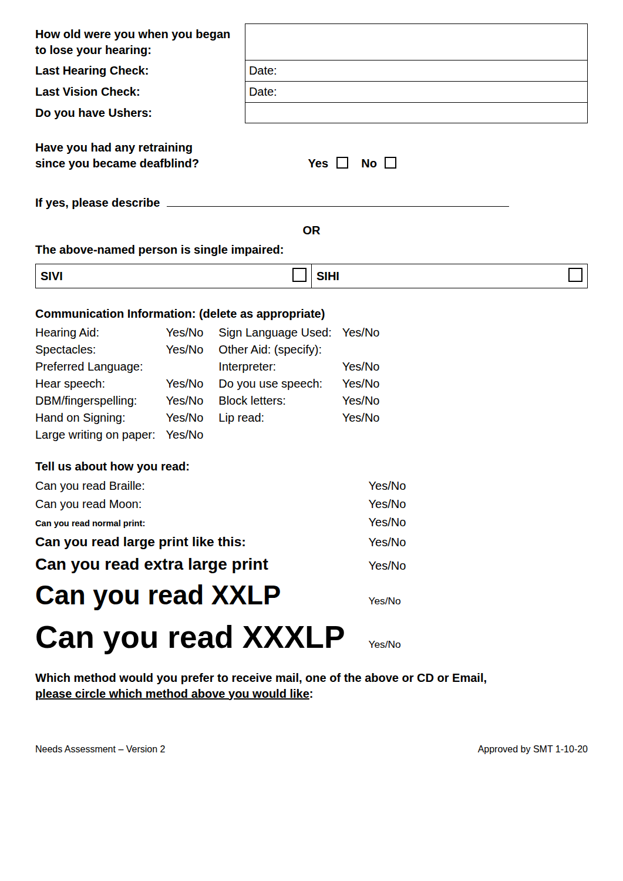| How old were you when you began to lose your hearing: | |
| Last Hearing Check: | Date: |
| Last Vision Check: | Date: |
| Do you have Ushers: | |
Have you had any retraining
since you became deafblind? Yes No
If yes, please describe
OR
The above-named person is single impaired:
| SIVI | | SIHI | |
Communication Information: (delete as appropriate)
| Hearing Aid: | Yes/No | Sign Language Used: | Yes/No |
| Spectacles: | Yes/No | Other Aid: (specify): | |
| Preferred Language: | | Interpreter: | Yes/No |
| Hear speech: | Yes/No | Do you use speech: | Yes/No |
| DBM/fingerspelling: | Yes/No | Block letters: | Yes/No |
| Hand on Signing: | Yes/No | Lip read: | Yes/No |
| Large writing on paper: | Yes/No | | |
Tell us about how you read:
| Can you read Braille: | Yes/No |
| Can you read Moon: | Yes/No |
| Can you read normal print: | Yes/No |
| Can you read large print like this: | Yes/No |
| Can you read extra large print | Yes/No |
| Can you read XXLP | Yes/No |
| Can you read XXXLP | Yes/No |
Which method would you prefer to receive mail, one of the above or CD or Email,
please circle which method above you would like:
Needs Assessment – Version 2 Approved by SMT 1-10-20